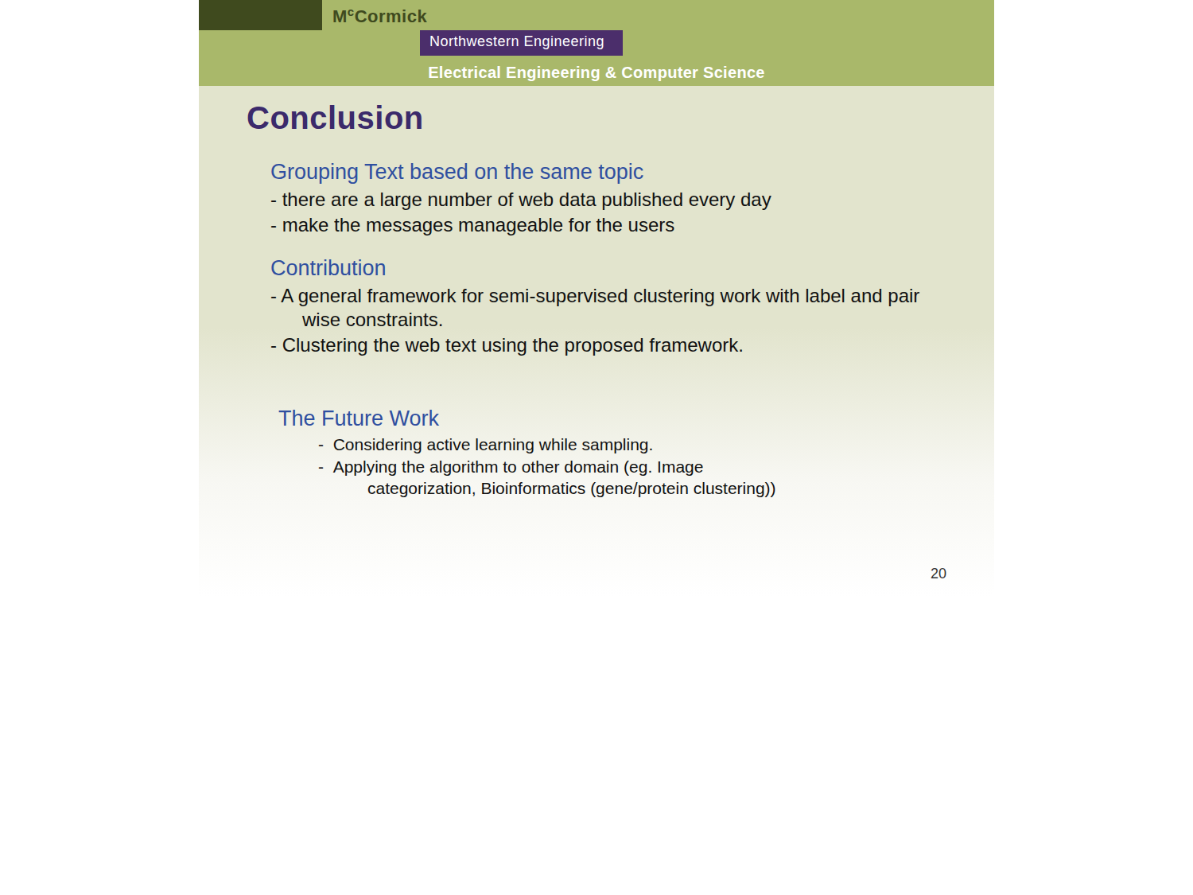McCormick
Northwestern Engineering
Electrical Engineering & Computer Science
Conclusion
Grouping Text based on the same topic
- there are a large number of web data published every day
- make the messages manageable for the users
Contribution
- A general framework for semi-supervised clustering work with label and pair wise constraints.
- Clustering the web text using the proposed framework.
The Future Work
- Considering active learning while sampling.
- Applying the algorithm to other domain (eg. Image categorization, Bioinformatics (gene/protein clustering))
20